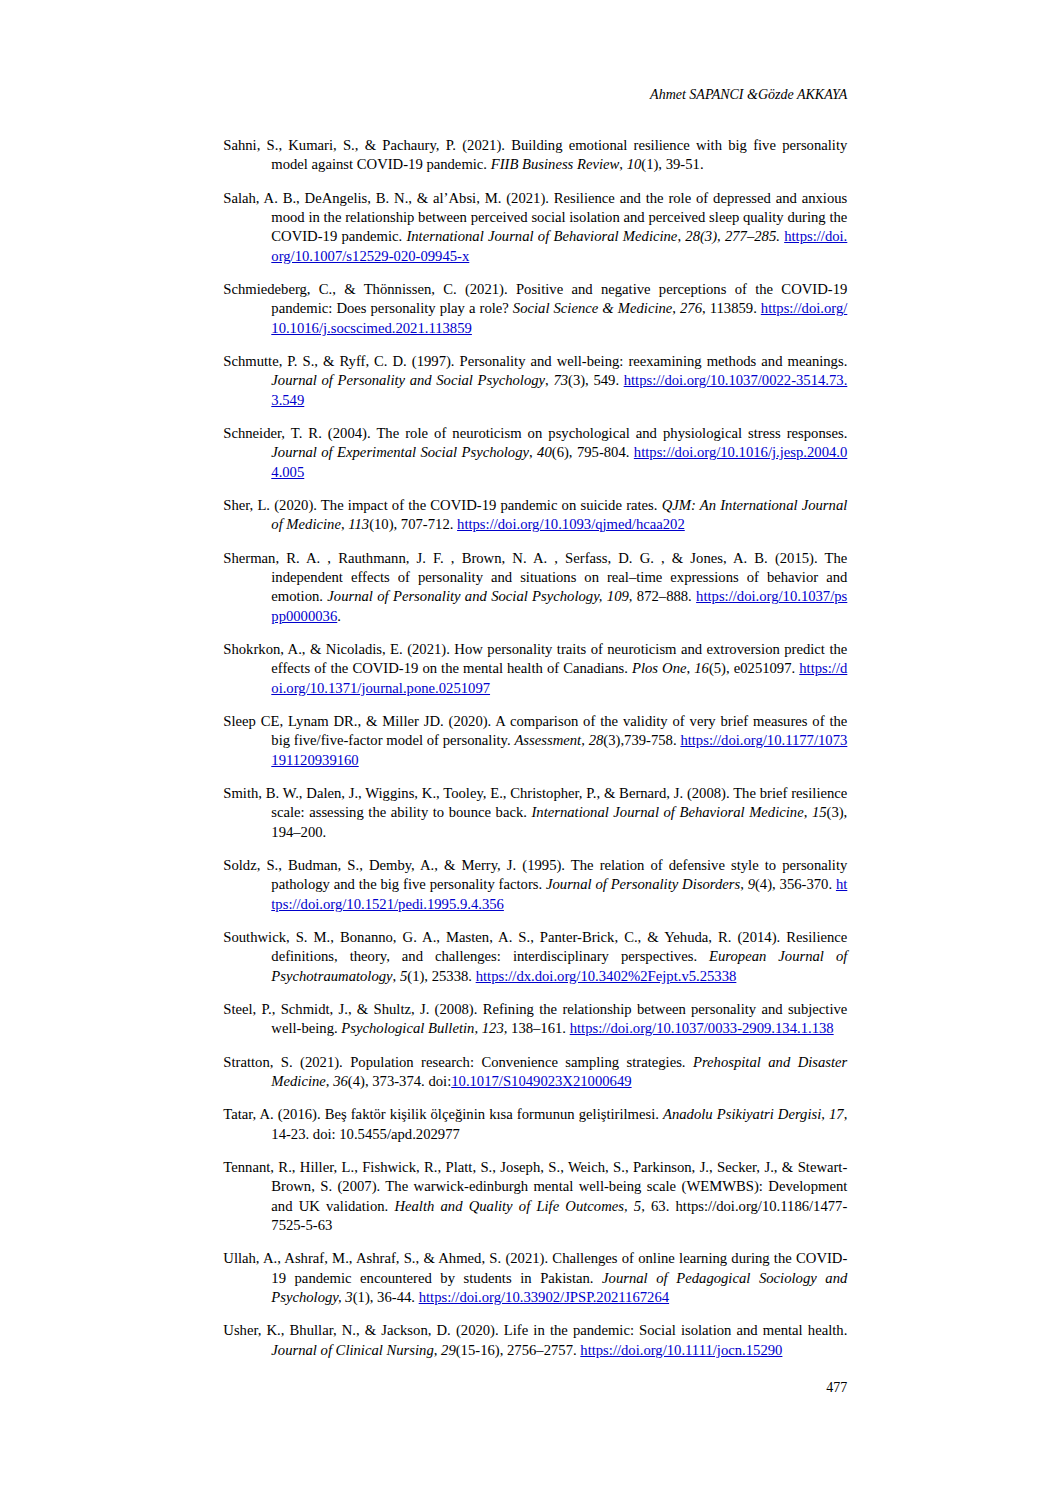Ahmet SAPANCI &Gözde AKKAYA
Sahni, S., Kumari, S., & Pachaury, P. (2021). Building emotional resilience with big five personality model against COVID-19 pandemic. FIIB Business Review, 10(1), 39-51.
Salah, A. B., DeAngelis, B. N., & al’Absi, M. (2021). Resilience and the role of depressed and anxious mood in the relationship between perceived social isolation and perceived sleep quality during the COVID-19 pandemic. International Journal of Behavioral Medicine, 28(3), 277–285. https://doi.org/10.1007/s12529-020-09945-x
Schmiedeberg, C., & Thönnissen, C. (2021). Positive and negative perceptions of the COVID-19 pandemic: Does personality play a role? Social Science & Medicine, 276, 113859. https://doi.org/10.1016/j.socscimed.2021.113859
Schmutte, P. S., & Ryff, C. D. (1997). Personality and well-being: reexamining methods and meanings. Journal of Personality and Social Psychology, 73(3), 549. https://doi.org/10.1037/0022-3514.73.3.549
Schneider, T. R. (2004). The role of neuroticism on psychological and physiological stress responses. Journal of Experimental Social Psychology, 40(6), 795-804. https://doi.org/10.1016/j.jesp.2004.04.005
Sher, L. (2020). The impact of the COVID-19 pandemic on suicide rates. QJM: An International Journal of Medicine, 113(10), 707-712. https://doi.org/10.1093/qjmed/hcaa202
Sherman, R. A. , Rauthmann, J. F. , Brown, N. A. , Serfass, D. G. , & Jones, A. B. (2015). The independent effects of personality and situations on real–time expressions of behavior and emotion. Journal of Personality and Social Psychology, 109, 872–888. https://doi.org/10.1037/pspp0000036.
Shokrkon, A., & Nicoladis, E. (2021). How personality traits of neuroticism and extroversion predict the effects of the COVID-19 on the mental health of Canadians. Plos One, 16(5), e0251097. https://doi.org/10.1371/journal.pone.0251097
Sleep CE, Lynam DR., & Miller JD. (2020). A comparison of the validity of very brief measures of the big five/five-factor model of personality. Assessment, 28(3),739-758. https://doi.org/10.1177/1073191120939160
Smith, B. W., Dalen, J., Wiggins, K., Tooley, E., Christopher, P., & Bernard, J. (2008). The brief resilience scale: assessing the ability to bounce back. International Journal of Behavioral Medicine, 15(3), 194–200.
Soldz, S., Budman, S., Demby, A., & Merry, J. (1995). The relation of defensive style to personality pathology and the big five personality factors. Journal of Personality Disorders, 9(4), 356-370. https://doi.org/10.1521/pedi.1995.9.4.356
Southwick, S. M., Bonanno, G. A., Masten, A. S., Panter-Brick, C., & Yehuda, R. (2014). Resilience definitions, theory, and challenges: interdisciplinary perspectives. European Journal of Psychotraumatology, 5(1), 25338. https://dx.doi.org/10.3402%2Fejpt.v5.25338
Steel, P., Schmidt, J., & Shultz, J. (2008). Refining the relationship between personality and subjective well-being. Psychological Bulletin, 123, 138–161. https://doi.org/10.1037/0033-2909.134.1.138
Stratton, S. (2021). Population research: Convenience sampling strategies. Prehospital and Disaster Medicine, 36(4), 373-374. doi:10.1017/S1049023X21000649
Tatar, A. (2016). Beş faktör kişilik ölçeğinin kısa formunun geliştirilmesi. Anadolu Psikiyatri Dergisi, 17, 14-23. doi: 10.5455/apd.202977
Tennant, R., Hiller, L., Fishwick, R., Platt, S., Joseph, S., Weich, S., Parkinson, J., Secker, J., & Stewart-Brown, S. (2007). The warwick-edinburgh mental well-being scale (WEMWBS): Development and UK validation. Health and Quality of Life Outcomes, 5, 63. https://doi.org/10.1186/1477-7525-5-63
Ullah, A., Ashraf, M., Ashraf, S., & Ahmed, S. (2021). Challenges of online learning during the COVID-19 pandemic encountered by students in Pakistan. Journal of Pedagogical Sociology and Psychology, 3(1), 36-44. https://doi.org/10.33902/JPSP.2021167264
Usher, K., Bhullar, N., & Jackson, D. (2020). Life in the pandemic: Social isolation and mental health. Journal of Clinical Nursing, 29(15-16), 2756–2757. https://doi.org/10.1111/jocn.15290
477